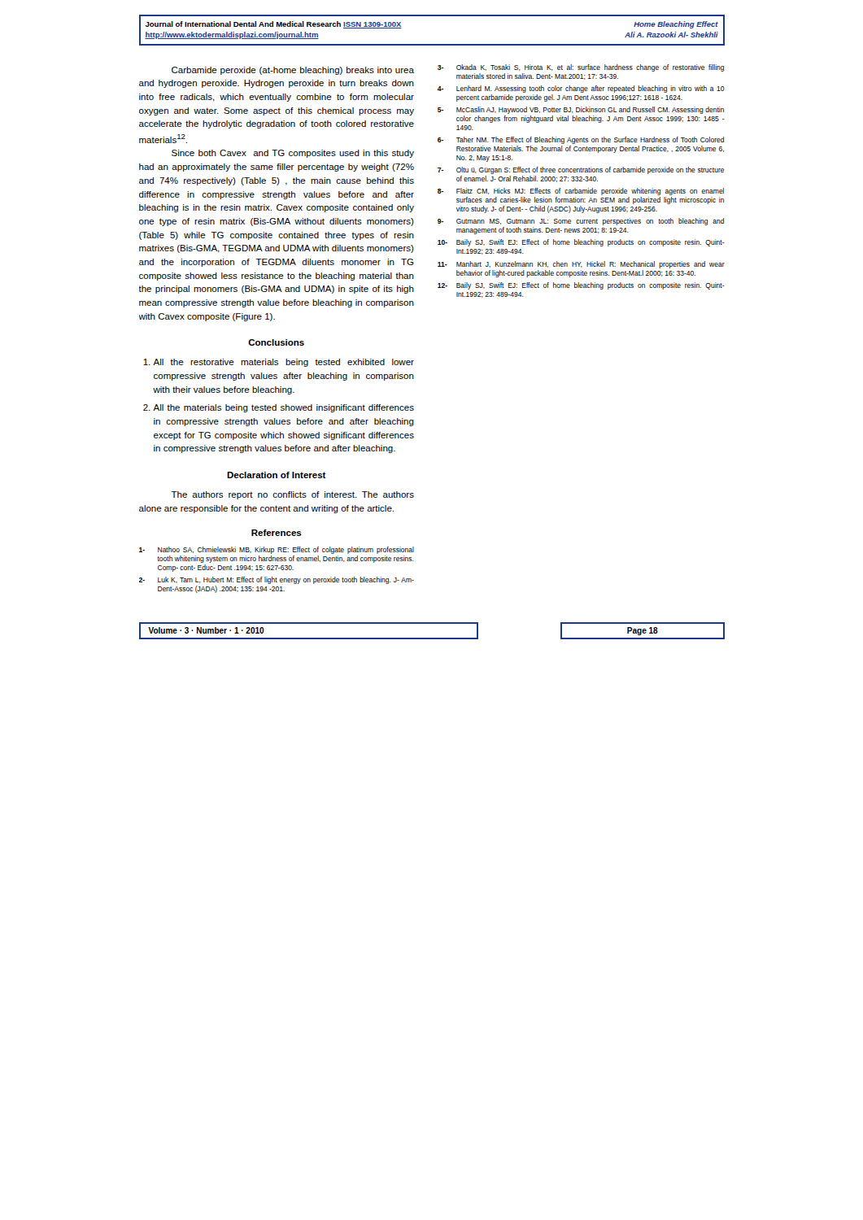Journal of International Dental And Medical Research ISSN 1309-100X
http://www.ektodermaldisplazi.com/journal.htm
Home Bleaching Effect
Ali A. Razooki Al- Shekhli
Carbamide peroxide (at-home bleaching) breaks into urea and hydrogen peroxide. Hydrogen peroxide in turn breaks down into free radicals, which eventually combine to form molecular oxygen and water. Some aspect of this chemical process may accelerate the hydrolytic degradation of tooth colored restorative materials12.
Since both Cavex and TG composites used in this study had an approximately the same filler percentage by weight (72% and 74% respectively) (Table 5) , the main cause behind this difference in compressive strength values before and after bleaching is in the resin matrix. Cavex composite contained only one type of resin matrix (Bis-GMA without diluents monomers) (Table 5) while TG composite contained three types of resin matrixes (Bis-GMA, TEGDMA and UDMA with diluents monomers) and the incorporation of TEGDMA diluents monomer in TG composite showed less resistance to the bleaching material than the principal monomers (Bis-GMA and UDMA) in spite of its high mean compressive strength value before bleaching in comparison with Cavex composite (Figure 1).
Conclusions
All the restorative materials being tested exhibited lower compressive strength values after bleaching in comparison with their values before bleaching.
All the materials being tested showed insignificant differences in compressive strength values before and after bleaching except for TG composite which showed significant differences in compressive strength values before and after bleaching.
Declaration of Interest
The authors report no conflicts of interest. The authors alone are responsible for the content and writing of the article.
References
| 1- | Nathoo SA, Chmielewski MB, Kirkup RE: Effect of colgate platinum professional tooth whitening system on micro hardness of enamel, Dentin, and composite resins. Comp- cont- Educ- Dent .1994; 15: 627-630. |
| 2- | Luk K, Tam L, Hubert M: Effect of light energy on peroxide tooth bleaching. J- Am-Dent-Assoc (JADA) .2004; 135: 194 -201. |
| 3- | Okada K, Tosaki S, Hirota K, et al: surface hardness change of restorative filling materials stored in saliva. Dent- Mat.2001; 17: 34-39. |
| 4- | Lenhard M. Assessing tooth color change after repeated bleaching in vitro with a 10 percent carbamide peroxide gel. J Am Dent Assoc 1996;127: 1618 - 1624. |
| 5- | McCaslin AJ, Haywood VB, Potter BJ, Dickinson GL and Russell CM. Assessing dentin color changes from nightguard vital bleaching. J Am Dent Assoc 1999; 130: 1485 - 1490. |
| 6- | Taher NM. The Effect of Bleaching Agents on the Surface Hardness of Tooth Colored Restorative Materials. The Journal of Contemporary Dental Practice, , 2005 Volume 6, No. 2, May 15:1-8. |
| 7- | Oltu ü, Gürgan S: Effect of three concentrations of carbamide peroxide on the structure of enamel. J- Oral Rehabil. 2000; 27: 332-340. |
| 8- | Flaitz CM, Hicks MJ: Effects of carbamide peroxide whitening agents on enamel surfaces and caries-like lesion formation: An SEM and polarized light microscopic in vitro study. J- of Dent- - Child (ASDC) July-August 1996; 249-256. |
| 9- | Gutmann MS, Gutmann JL: Some current perspectives on tooth bleaching and management of tooth stains. Dent- news 2001; 8: 19-24. |
| 10- | Baily SJ, Swift EJ: Effect of home bleaching products on composite resin. Quint- Int.1992; 23: 489-494. |
| 11- | Manhart J, Kunzelmann KH, chen HY, Hickel R: Mechanical properties and wear behavior of light-cured packable composite resins. Dent-Mat.l 2000; 16: 33-40. |
| 12- | Baily SJ, Swift EJ: Effect of home bleaching products on composite resin. Quint- Int.1992; 23: 489-494. |
Volume · 3 · Number · 1 · 2010
Page 18